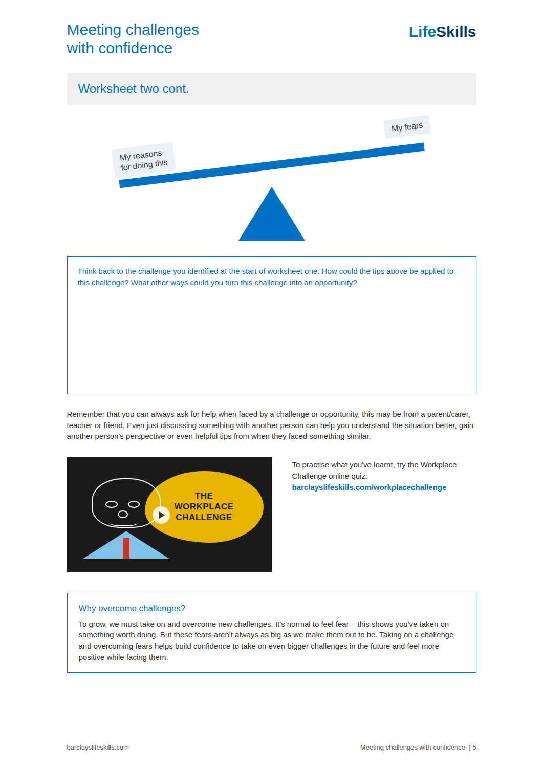Meeting challenges
with confidence
Life Skills
Worksheet two cont.
My fears
My reasons
for doing this
Think back to the challenge you identified at the start of worksheet one. How could the tips above be applied to this challenge? What other ways could you turn this challenge into an opportunity?
Remember that you can always ask for help when faced by a challenge or opportunity, this may be from a parent/carer, teacher or friend. Even just discussing something with another person can help you understand the situation better, gain another person's perspective or even helpful tips from when they faced something similar.
THE
WORKPLACE
CHALLENGE
To practise what you've learnt, try the Workplace Challenge online quiz:
barclayslifeskills.com/workplacechallenge
Why overcome challenges?
To grow, we must take on and overcome new challenges. It's normal to feel fear – this shows you've taken on something worth doing. But these fears aren't always as big as we make them out to be. Taking on a challenge and overcoming fears helps build confidence to take on even bigger challenges in the future and feel more positive while facing them.
barclayslifeskills.com Meeting challenges with confidence | 5